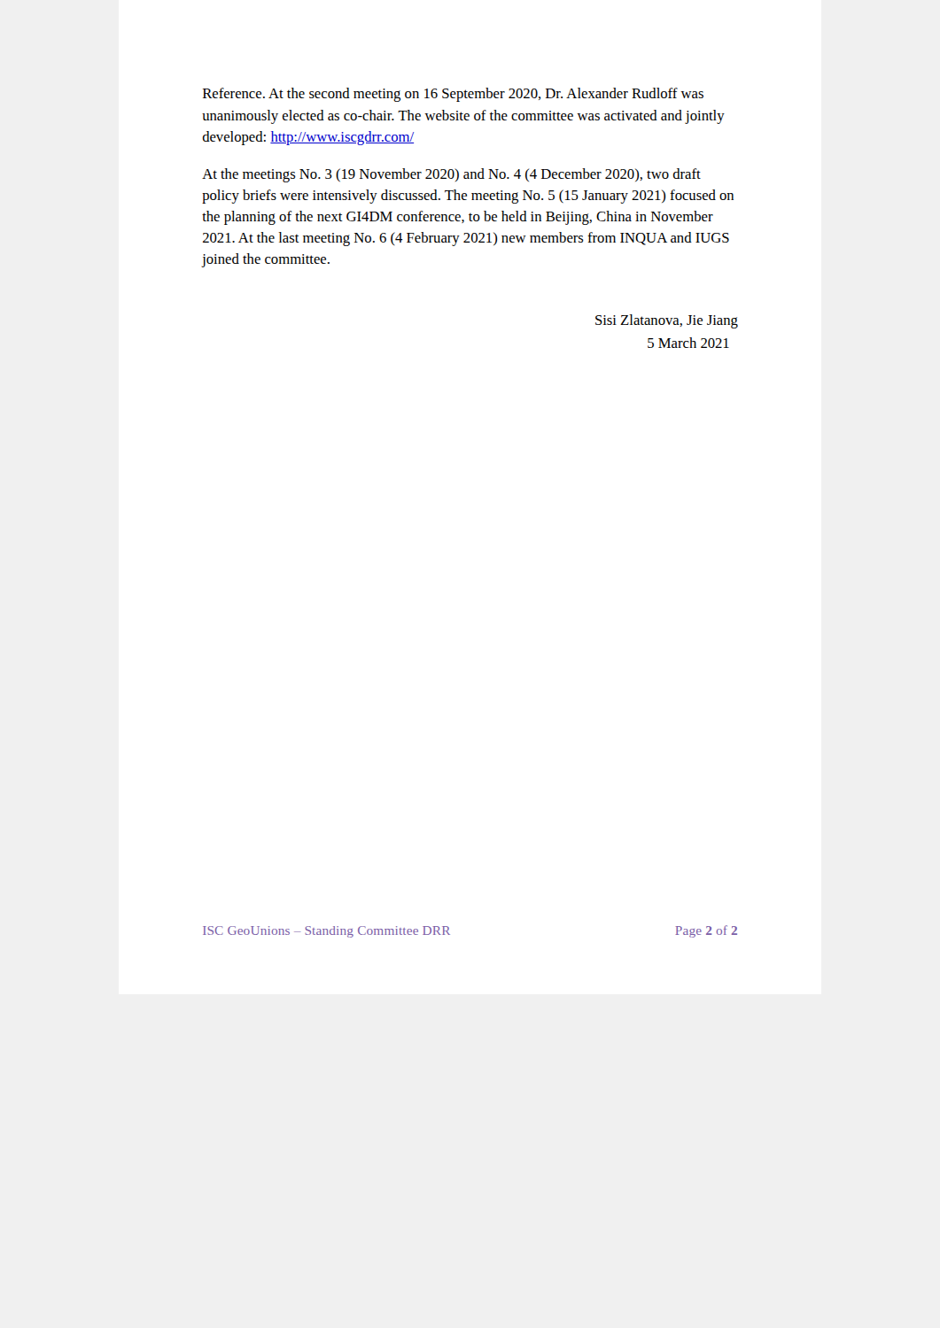Reference. At the second meeting on 16 September 2020, Dr. Alexander Rudloff was unanimously elected as co-chair. The website of the committee was activated and jointly developed: http://www.iscgdrr.com/
At the meetings No. 3 (19 November 2020) and No. 4 (4 December 2020), two draft policy briefs were intensively discussed. The meeting No. 5 (15 January 2021) focused on the planning of the next GI4DM conference, to be held in Beijing, China in November 2021. At the last meeting No. 6 (4 February 2021) new members from INQUA and IUGS joined the committee.
Sisi Zlatanova, Jie Jiang 5 March 2021
ISC GeoUnions – Standing Committee DRR Page 2 of 2